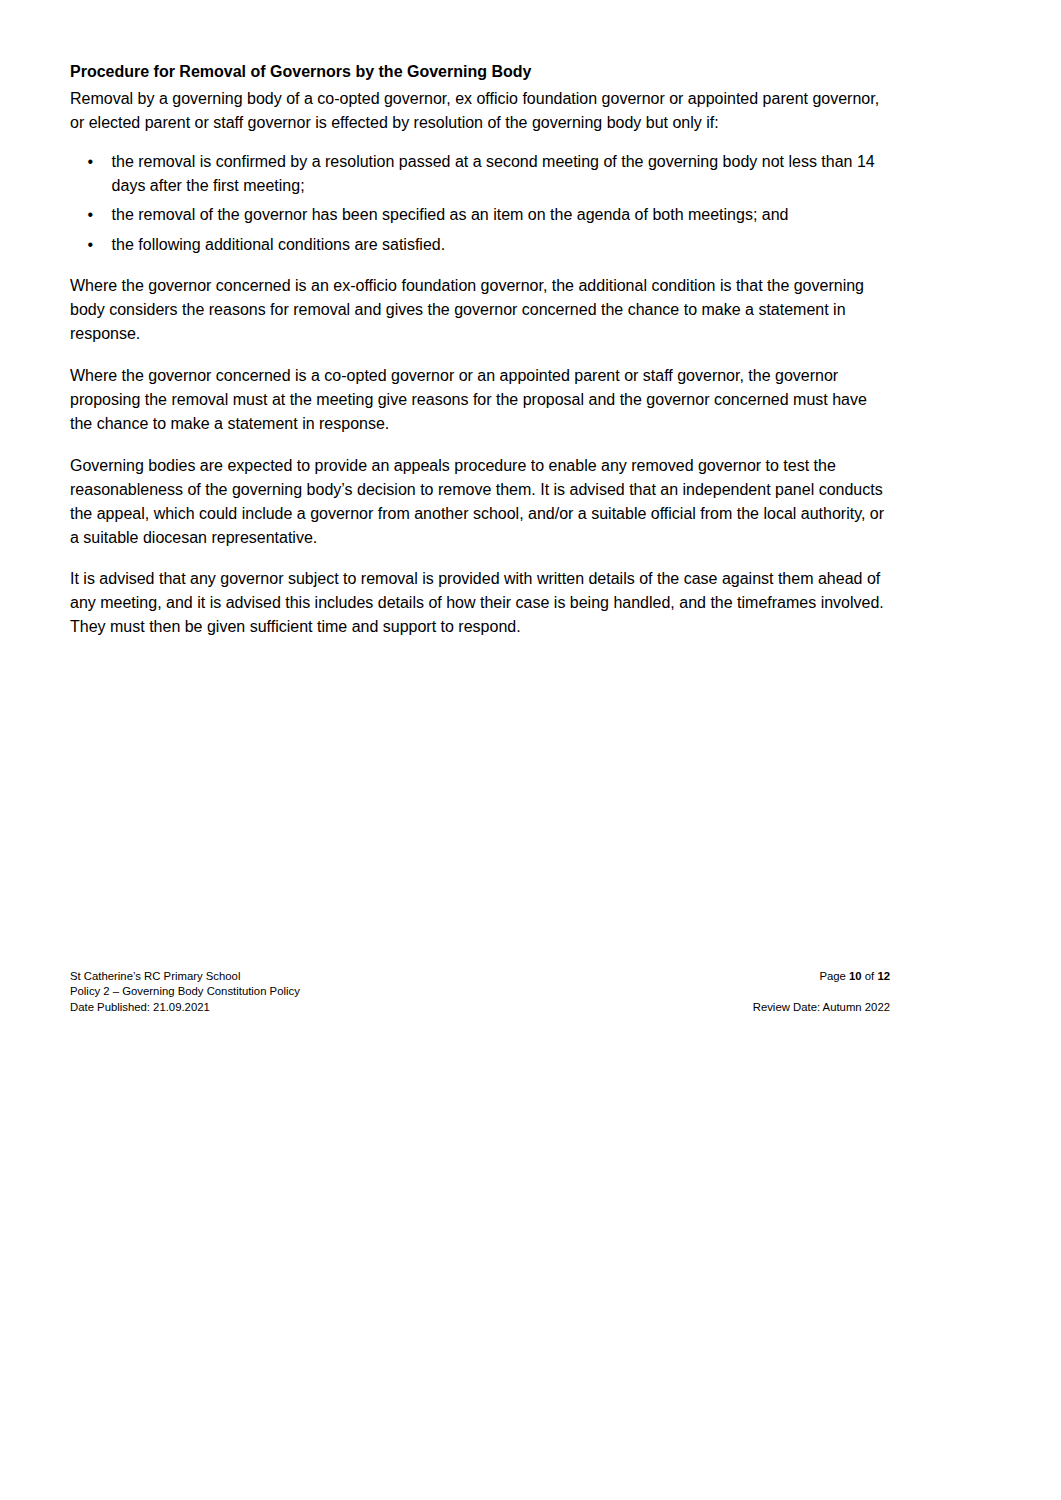Procedure for Removal of Governors by the Governing Body
Removal by a governing body of a co-opted governor, ex officio foundation governor or appointed parent governor, or elected parent or staff governor is effected by resolution of the governing body but only if:
the removal is confirmed by a resolution passed at a second meeting of the governing body not less than 14 days after the first meeting;
the removal of the governor has been specified as an item on the agenda of both meetings; and
the following additional conditions are satisfied.
Where the governor concerned is an ex-officio foundation governor, the additional condition is that the governing body considers the reasons for removal and gives the governor concerned the chance to make a statement in response.
Where the governor concerned is a co-opted governor or an appointed parent or staff governor, the governor proposing the removal must at the meeting give reasons for the proposal and the governor concerned must have the chance to make a statement in response.
Governing bodies are expected to provide an appeals procedure to enable any removed governor to test the reasonableness of the governing body’s decision to remove them. It is advised that an independent panel conducts the appeal, which could include a governor from another school, and/or a suitable official from the local authority, or a suitable diocesan representative.
It is advised that any governor subject to removal is provided with written details of the case against them ahead of any meeting, and it is advised this includes details of how their case is being handled, and the timeframes involved. They must then be given sufficient time and support to respond.
| St Catherine’s RC Primary School | Page 10 of 12 |
| Policy 2 – Governing Body Constitution Policy | |
| Date Published: 21.09.2021 | Review Date: Autumn 2022 |